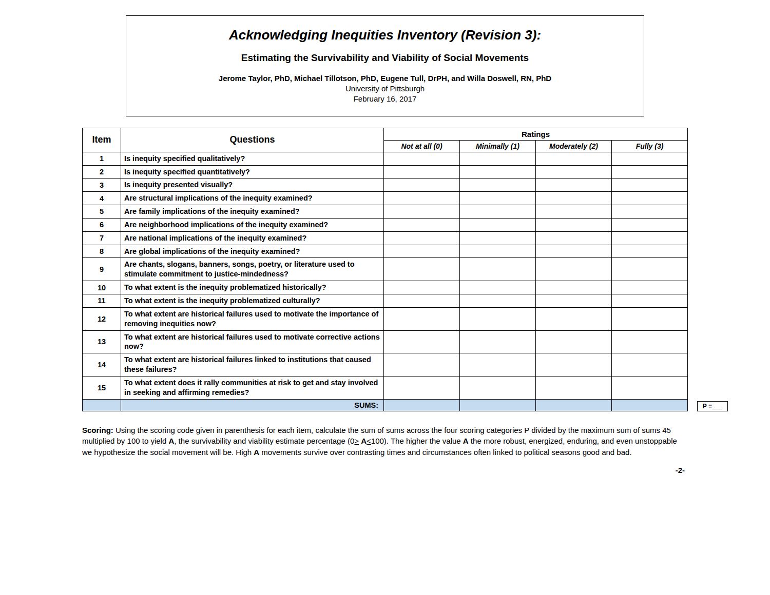Acknowledging Inequities Inventory (Revision 3):
Estimating the Survivability and Viability of Social Movements
Jerome Taylor, PhD, Michael Tillotson, PhD, Eugene Tull, DrPH, and Willa Doswell, RN, PhD
University of Pittsburgh
February 16, 2017
| Item | Questions | Ratings |
| --- | --- | --- |
| Not at all (0) | Minimally (1) | Moderately (2) | Fully (3) |
| 1 | Is inequity specified qualitatively? | | | | |
| 2 | Is inequity specified quantitatively? | | | | |
| 3 | Is inequity presented visually? | | | | |
| 4 | Are structural implications of the inequity examined? | | | | |
| 5 | Are family implications of the inequity examined? | | | | |
| 6 | Are neighborhood implications of the inequity examined? | | | | |
| 7 | Are national implications of the inequity examined? | | | | |
| 8 | Are global implications of the inequity examined? | | | | |
| 9 | Are chants, slogans, banners, songs, poetry, or literature used to stimulate commitment to justice-mindedness? | | | | |
| 10 | To what extent is the inequity problematized historically? | | | | |
| 11 | To what extent is the inequity problematized culturally? | | | | |
| 12 | To what extent are historical failures used to motivate the importance of removing inequities now? | | | | |
| 13 | To what extent are historical failures used to motivate corrective actions now? | | | | |
| 14 | To what extent are historical failures linked to institutions that caused these failures? | | | | |
| 15 | To what extent does it rally communities at risk to get and stay involved in seeking and affirming remedies? | | | | |
| | SUMS: | | | | |
P =___
Scoring: Using the scoring code given in parenthesis for each item, calculate the sum of sums across the four scoring categories P divided by the maximum sum of sums 45 multiplied by 100 to yield A, the survivability and viability estimate percentage (0> A<100). The higher the value A the more robust, energized, enduring, and even unstoppable we hypothesize the social movement will be. High A movements survive over contrasting times and circumstances often linked to political seasons good and bad.
-2-